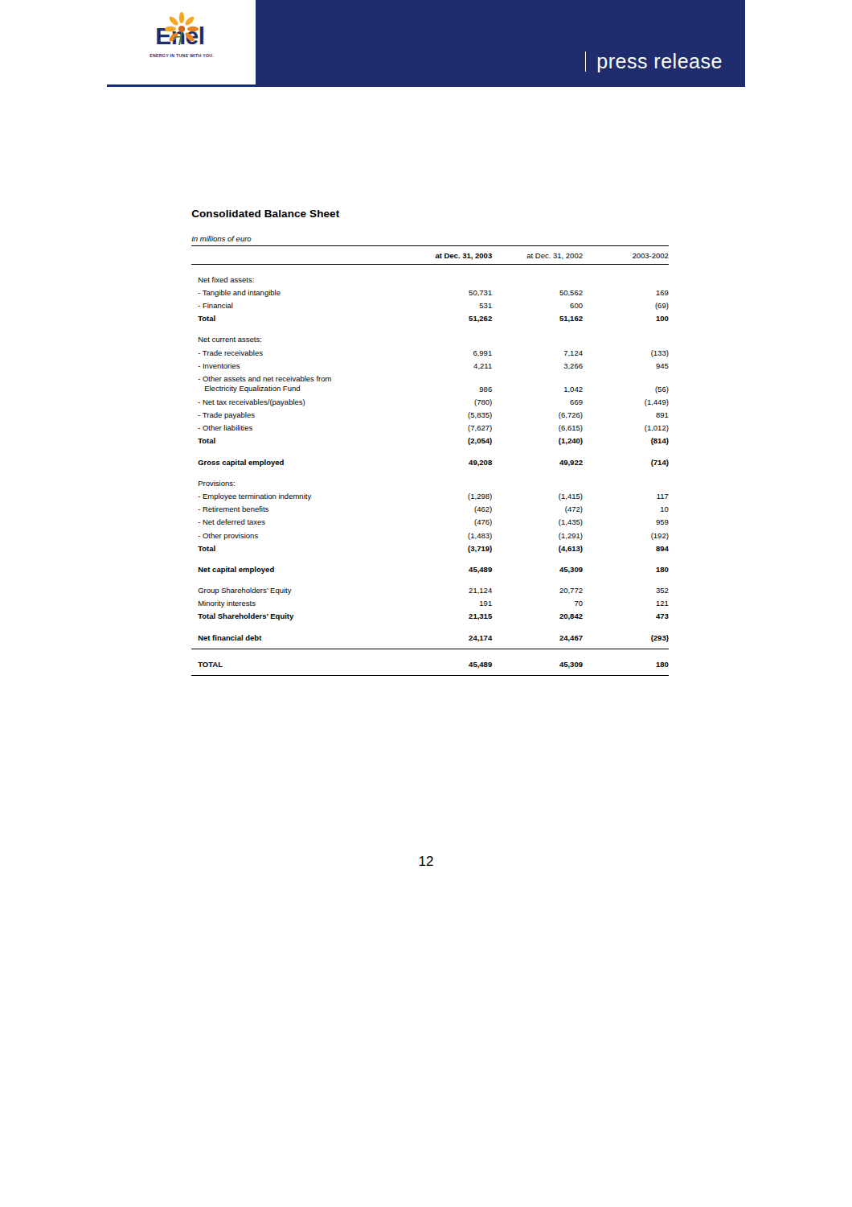Enel
Energy in tune with you.
press release
Consolidated Balance Sheet
In millions of euro
| | at Dec. 31, 2003 | at Dec. 31, 2002 | 2003-2002 |
| --- | --- | --- | --- |
| Net fixed assets: | | | |
| - Tangible and intangible | 50,731 | 50,562 | 169 |
| - Financial | 531 | 600 | (69) |
| Total | 51,262 | 51,162 | 100 |
| Net current assets: | | | |
| - Trade receivables | 6,991 | 7,124 | (133) |
| - Inventories | 4,211 | 3,266 | 945 |
| - Other assets and net receivables from Electricity Equalization Fund | 986 | 1,042 | (56) |
| - Net tax receivables/(payables) | (780) | 669 | (1,449) |
| - Trade payables | (5,835) | (6,726) | 891 |
| - Other liabilities | (7,627) | (6,615) | (1,012) |
| Total | (2,054) | (1,240) | (814) |
| Gross capital employed | 49,208 | 49,922 | (714) |
| Provisions: | | | |
| - Employee termination indemnity | (1,298) | (1,415) | 117 |
| - Retirement benefits | (462) | (472) | 10 |
| - Net deferred taxes | (476) | (1,435) | 959 |
| - Other provisions | (1,483) | (1,291) | (192) |
| Total | (3,719) | (4,613) | 894 |
| Net capital employed | 45,489 | 45,309 | 180 |
| Group Shareholders’ Equity | 21,124 | 20,772 | 352 |
| Minority interests | 191 | 70 | 121 |
| Total Shareholders’ Equity | 21,315 | 20,842 | 473 |
| Net financial debt | 24,174 | 24,467 | (293) |
| TOTAL | 45,489 | 45,309 | 180 |
12